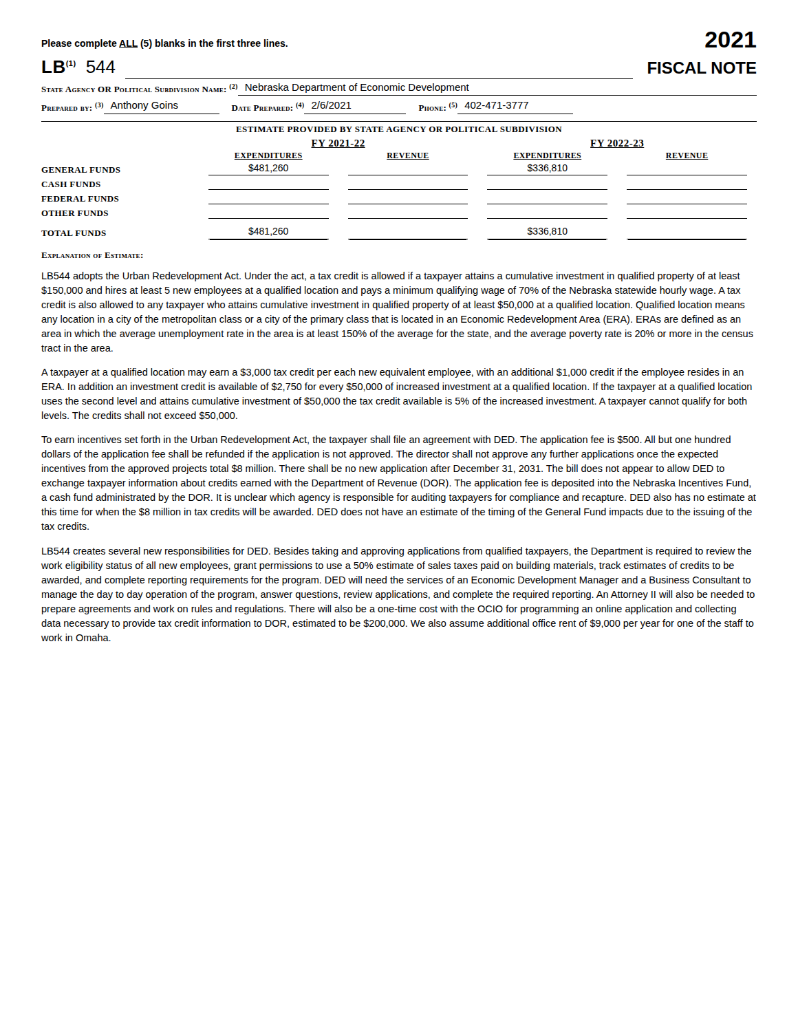Please complete ALL (5) blanks in the first three lines.
2021
LB(1) 544
FISCAL NOTE
State Agency OR Political Subdivision Name: (2) Nebraska Department of Economic Development
Prepared by: (3) Anthony Goins
Date Prepared: (4) 2/6/2021
Phone: (5) 402-471-3777
ESTIMATE PROVIDED BY STATE AGENCY OR POLITICAL SUBDIVISION
| | FY 2021-22 | FY 2022-23 |
| | EXPENDITURES | REVENUE | EXPENDITURES | REVENUE |
| GENERAL FUNDS | $481,260 | | $336,810 | |
| CASH FUNDS | | | | |
| FEDERAL FUNDS | | | | |
| OTHER FUNDS | | | | |
| TOTAL FUNDS | $481,260 | | $336,810 | |
Explanation of Estimate:
LB544 adopts the Urban Redevelopment Act. Under the act, a tax credit is allowed if a taxpayer attains a cumulative investment in qualified property of at least $150,000 and hires at least 5 new employees at a qualified location and pays a minimum qualifying wage of 70% of the Nebraska statewide hourly wage. A tax credit is also allowed to any taxpayer who attains cumulative investment in qualified property of at least $50,000 at a qualified location. Qualified location means any location in a city of the metropolitan class or a city of the primary class that is located in an Economic Redevelopment Area (ERA). ERAs are defined as an area in which the average unemployment rate in the area is at least 150% of the average for the state, and the average poverty rate is 20% or more in the census tract in the area.
A taxpayer at a qualified location may earn a $3,000 tax credit per each new equivalent employee, with an additional $1,000 credit if the employee resides in an ERA. In addition an investment credit is available of $2,750 for every $50,000 of increased investment at a qualified location. If the taxpayer at a qualified location uses the second level and attains cumulative investment of $50,000 the tax credit available is 5% of the increased investment. A taxpayer cannot qualify for both levels. The credits shall not exceed $50,000.
To earn incentives set forth in the Urban Redevelopment Act, the taxpayer shall file an agreement with DED. The application fee is $500. All but one hundred dollars of the application fee shall be refunded if the application is not approved. The director shall not approve any further applications once the expected incentives from the approved projects total $8 million. There shall be no new application after December 31, 2031. The bill does not appear to allow DED to exchange taxpayer information about credits earned with the Department of Revenue (DOR). The application fee is deposited into the Nebraska Incentives Fund, a cash fund administrated by the DOR. It is unclear which agency is responsible for auditing taxpayers for compliance and recapture. DED also has no estimate at this time for when the $8 million in tax credits will be awarded. DED does not have an estimate of the timing of the General Fund impacts due to the issuing of the tax credits.
LB544 creates several new responsibilities for DED. Besides taking and approving applications from qualified taxpayers, the Department is required to review the work eligibility status of all new employees, grant permissions to use a 50% estimate of sales taxes paid on building materials, track estimates of credits to be awarded, and complete reporting requirements for the program. DED will need the services of an Economic Development Manager and a Business Consultant to manage the day to day operation of the program, answer questions, review applications, and complete the required reporting. An Attorney II will also be needed to prepare agreements and work on rules and regulations. There will also be a one-time cost with the OCIO for programming an online application and collecting data necessary to provide tax credit information to DOR, estimated to be $200,000. We also assume additional office rent of $9,000 per year for one of the staff to work in Omaha.